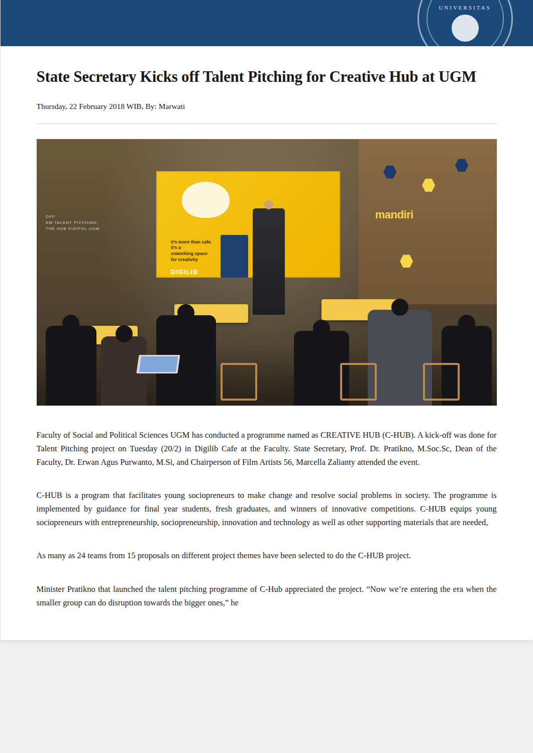Universitas Gadjah Mada
State Secretary Kicks off Talent Pitching for Creative Hub at UGM
Thursday, 22 February 2018 WIB, By: Marwati
OFF
AM TALENT PITCHING
THE HUB FISIPOL UGM
It’s more than cafe.
It’s a
coworking space
for creativity
DIGILIB
mandiri
Faculty of Social and Political Sciences UGM has conducted a programme named as CREATIVE HUB (C-HUB). A kick-off was done for Talent Pitching project on Tuesday (20/2) in Digilib Cafe at the Faculty. State Secretary, Prof. Dr. Pratikno, M.Soc.Sc, Dean of the Faculty, Dr. Erwan Agus Purwanto, M.Si, and Chairperson of Film Artists 56, Marcella Zalianty attended the event.
C-HUB is a program that facilitates young sociopreneurs to make change and resolve social problems in society. The programme is implemented by guidance for final year students, fresh graduates, and winners of innovative competitions. C-HUB equips young sociopreneurs with entrepreneurship, sociopreneurship, innovation and technology as well as other supporting materials that are needed,
As many as 24 teams from 15 proposals on different project themes have been selected to do the C-HUB project.
Minister Pratikno that launched the talent pitching programme of C-Hub appreciated the project. “Now we’re entering the era when the smaller group can do disruption towards the bigger ones,” he